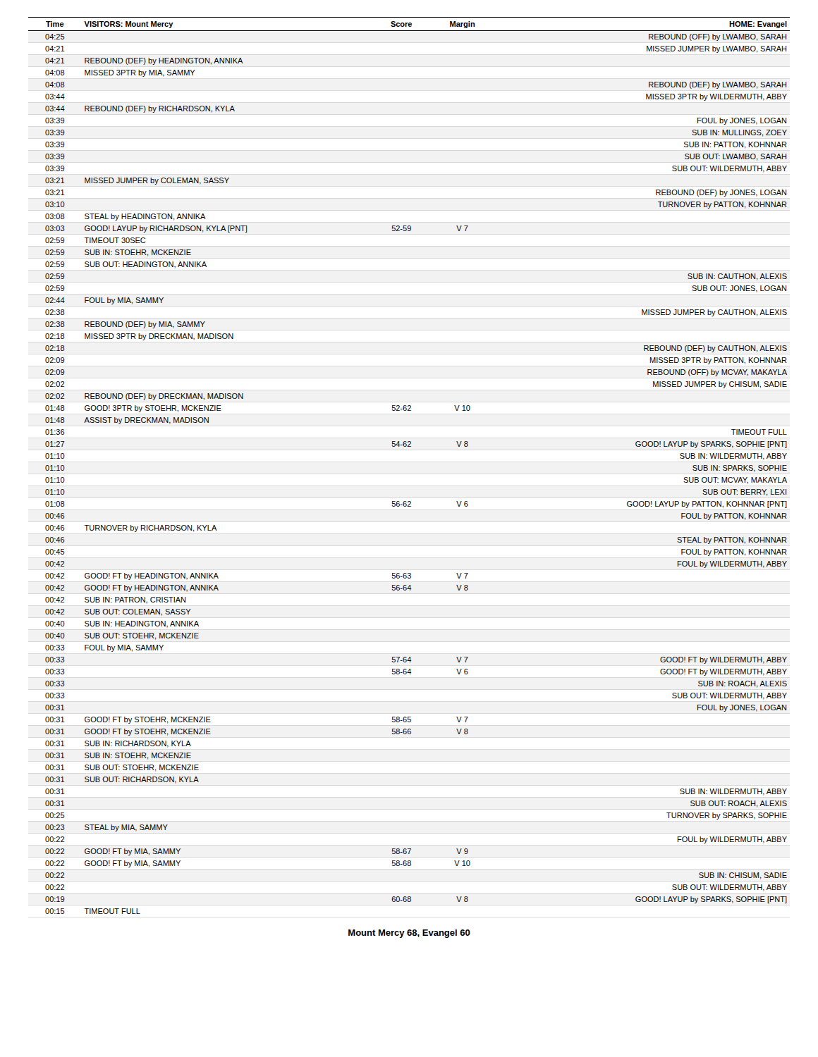Fourth period play-by-play
| Time | VISITORS: Mount Mercy | Score | Margin | HOME: Evangel |
| --- | --- | --- | --- | --- |
| 04:25 | | | | REBOUND (OFF) by LWAMBO, SARAH |
| 04:21 | | | | MISSED JUMPER by LWAMBO, SARAH |
| 04:21 | REBOUND (DEF) by HEADINGTON, ANNIKA | | | |
| 04:08 | MISSED 3PTR by MIA, SAMMY | | | |
| 04:08 | | | | REBOUND (DEF) by LWAMBO, SARAH |
| 03:44 | | | | MISSED 3PTR by WILDERMUTH, ABBY |
| 03:44 | REBOUND (DEF) by RICHARDSON, KYLA | | | |
| 03:39 | | | | FOUL by JONES, LOGAN |
| 03:39 | | | | SUB IN: MULLINGS, ZOEY |
| 03:39 | | | | SUB IN: PATTON, KOHNNAR |
| 03:39 | | | | SUB OUT: LWAMBO, SARAH |
| 03:39 | | | | SUB OUT: WILDERMUTH, ABBY |
| 03:21 | MISSED JUMPER by COLEMAN, SASSY | | | |
| 03:21 | | | | REBOUND (DEF) by JONES, LOGAN |
| 03:10 | | | | TURNOVER by PATTON, KOHNNAR |
| 03:08 | STEAL by HEADINGTON, ANNIKA | | | |
| 03:03 | GOOD! LAYUP by RICHARDSON, KYLA [PNT] | 52-59 | V 7 | |
| 02:59 | TIMEOUT 30SEC | | | |
| 02:59 | SUB IN: STOEHR, MCKENZIE | | | |
| 02:59 | SUB OUT: HEADINGTON, ANNIKA | | | |
| 02:59 | | | | SUB IN: CAUTHON, ALEXIS |
| 02:59 | | | | SUB OUT: JONES, LOGAN |
| 02:44 | FOUL by MIA, SAMMY | | | |
| 02:38 | | | | MISSED JUMPER by CAUTHON, ALEXIS |
| 02:38 | REBOUND (DEF) by MIA, SAMMY | | | |
| 02:18 | MISSED 3PTR by DRECKMAN, MADISON | | | |
| 02:18 | | | | REBOUND (DEF) by CAUTHON, ALEXIS |
| 02:09 | | | | MISSED 3PTR by PATTON, KOHNNAR |
| 02:09 | | | | REBOUND (OFF) by MCVAY, MAKAYLA |
| 02:02 | | | | MISSED JUMPER by CHISUM, SADIE |
| 02:02 | REBOUND (DEF) by DRECKMAN, MADISON | | | |
| 01:48 | GOOD! 3PTR by STOEHR, MCKENZIE | 52-62 | V 10 | |
| 01:48 | ASSIST by DRECKMAN, MADISON | | | |
| 01:36 | | | | TIMEOUT FULL |
| 01:27 | | 54-62 | V 8 | GOOD! LAYUP by SPARKS, SOPHIE [PNT] |
| 01:10 | | | | SUB IN: WILDERMUTH, ABBY |
| 01:10 | | | | SUB IN: SPARKS, SOPHIE |
| 01:10 | | | | SUB OUT: MCVAY, MAKAYLA |
| 01:10 | | | | SUB OUT: BERRY, LEXI |
| 01:08 | | 56-62 | V 6 | GOOD! LAYUP by PATTON, KOHNNAR [PNT] |
| 00:46 | | | | FOUL by PATTON, KOHNNAR |
| 00:46 | TURNOVER by RICHARDSON, KYLA | | | |
| 00:46 | | | | STEAL by PATTON, KOHNNAR |
| 00:45 | | | | FOUL by PATTON, KOHNNAR |
| 00:42 | | | | FOUL by WILDERMUTH, ABBY |
| 00:42 | GOOD! FT by HEADINGTON, ANNIKA | 56-63 | V 7 | |
| 00:42 | GOOD! FT by HEADINGTON, ANNIKA | 56-64 | V 8 | |
| 00:42 | SUB IN: PATRON, CRISTIAN | | | |
| 00:42 | SUB OUT: COLEMAN, SASSY | | | |
| 00:40 | SUB IN: HEADINGTON, ANNIKA | | | |
| 00:40 | SUB OUT: STOEHR, MCKENZIE | | | |
| 00:33 | FOUL by MIA, SAMMY | | | |
| 00:33 | | 57-64 | V 7 | GOOD! FT by WILDERMUTH, ABBY |
| 00:33 | | 58-64 | V 6 | GOOD! FT by WILDERMUTH, ABBY |
| 00:33 | | | | SUB IN: ROACH, ALEXIS |
| 00:33 | | | | SUB OUT: WILDERMUTH, ABBY |
| 00:31 | | | | FOUL by JONES, LOGAN |
| 00:31 | GOOD! FT by STOEHR, MCKENZIE | 58-65 | V 7 | |
| 00:31 | GOOD! FT by STOEHR, MCKENZIE | 58-66 | V 8 | |
| 00:31 | SUB IN: RICHARDSON, KYLA | | | |
| 00:31 | SUB IN: STOEHR, MCKENZIE | | | |
| 00:31 | SUB OUT: STOEHR, MCKENZIE | | | |
| 00:31 | SUB OUT: RICHARDSON, KYLA | | | |
| 00:31 | | | | SUB IN: WILDERMUTH, ABBY |
| 00:31 | | | | SUB OUT: ROACH, ALEXIS |
| 00:25 | | | | TURNOVER by SPARKS, SOPHIE |
| 00:23 | STEAL by MIA, SAMMY | | | |
| 00:22 | | | | FOUL by WILDERMUTH, ABBY |
| 00:22 | GOOD! FT by MIA, SAMMY | 58-67 | V 9 | |
| 00:22 | GOOD! FT by MIA, SAMMY | 58-68 | V 10 | |
| 00:22 | | | | SUB IN: CHISUM, SADIE |
| 00:22 | | | | SUB OUT: WILDERMUTH, ABBY |
| 00:19 | | 60-68 | V 8 | GOOD! LAYUP by SPARKS, SOPHIE [PNT] |
| 00:15 | TIMEOUT FULL | | | |
Mount Mercy 68, Evangel 60